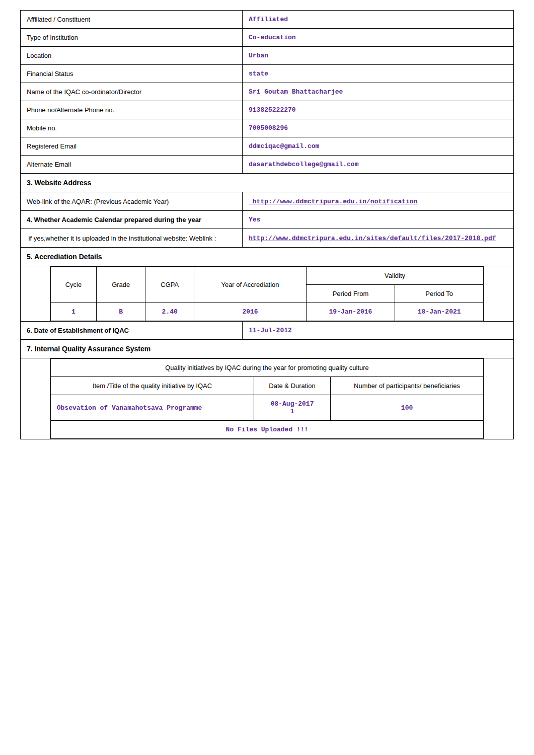| Affiliated / Constituent | Affiliated |
| Type of Institution | Co-education |
| Location | Urban |
| Financial Status | state |
| Name of the IQAC co-ordinator/Director | Sri Goutam Bhattacharjee |
| Phone no/Alternate Phone no. | 913825222270 |
| Mobile no. | 7005008296 |
| Registered Email | ddmciqac@gmail.com |
| Alternate Email | dasarathdebcollege@gmail.com |
| 3. Website Address |
| Web-link of the AQAR: (Previous Academic Year) | http://www.ddmctripura.edu.in/notification |
| 4. Whether Academic Calendar prepared during the year | Yes |
| if yes,whether it is uploaded in the institutional website: Weblink : | http://www.ddmctripura.edu.in/sites/default/files/2017-2018.pdf |
| 5. Accrediation Details |
| / Cycle / Grade / CGPA / Year of Accrediation / Validity / / Period From / Period To / / 1 / B / 2.40 / 2016 / 19-Jan-2016 / 18-Jan-2021 / |
| 6. Date of Establishment of IQAC | 11-Jul-2012 |
| 7. Internal Quality Assurance System |
| / Quality initiatives by IQAC during the year for promoting quality culture / / Item /Title of the quality initiative by IQAC / Date & Duration / Number of participants/ beneficiaries / / Obsevation of Vanamahotsava Programme / 08-Aug-2017 1 / 100 / / No Files Uploaded !!! / |